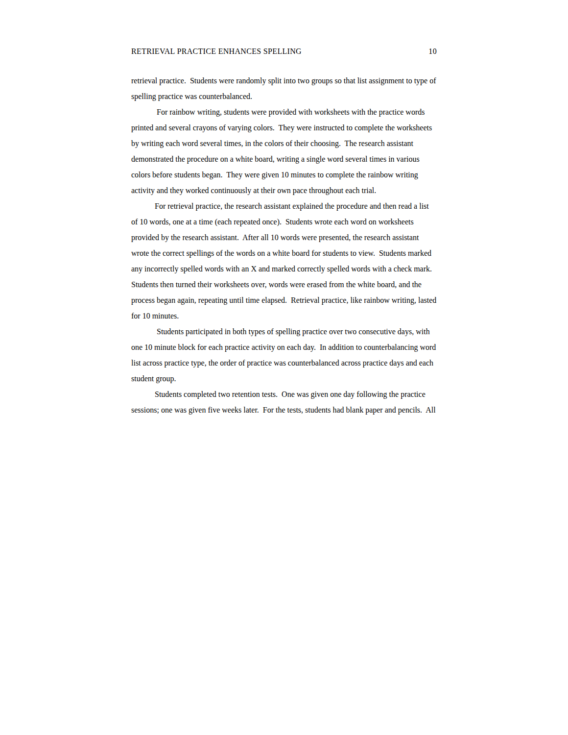Retrieval Practice Enhances Spelling 10
retrieval practice. Students were randomly split into two groups so that list assignment to type of spelling practice was counterbalanced.
For rainbow writing, students were provided with worksheets with the practice words printed and several crayons of varying colors. They were instructed to complete the worksheets by writing each word several times, in the colors of their choosing. The research assistant demonstrated the procedure on a white board, writing a single word several times in various colors before students began. They were given 10 minutes to complete the rainbow writing activity and they worked continuously at their own pace throughout each trial.
For retrieval practice, the research assistant explained the procedure and then read a list of 10 words, one at a time (each repeated once). Students wrote each word on worksheets provided by the research assistant. After all 10 words were presented, the research assistant wrote the correct spellings of the words on a white board for students to view. Students marked any incorrectly spelled words with an X and marked correctly spelled words with a check mark. Students then turned their worksheets over, words were erased from the white board, and the process began again, repeating until time elapsed. Retrieval practice, like rainbow writing, lasted for 10 minutes.
Students participated in both types of spelling practice over two consecutive days, with one 10 minute block for each practice activity on each day. In addition to counterbalancing word list across practice type, the order of practice was counterbalanced across practice days and each student group.
Students completed two retention tests. One was given one day following the practice sessions; one was given five weeks later. For the tests, students had blank paper and pencils. All